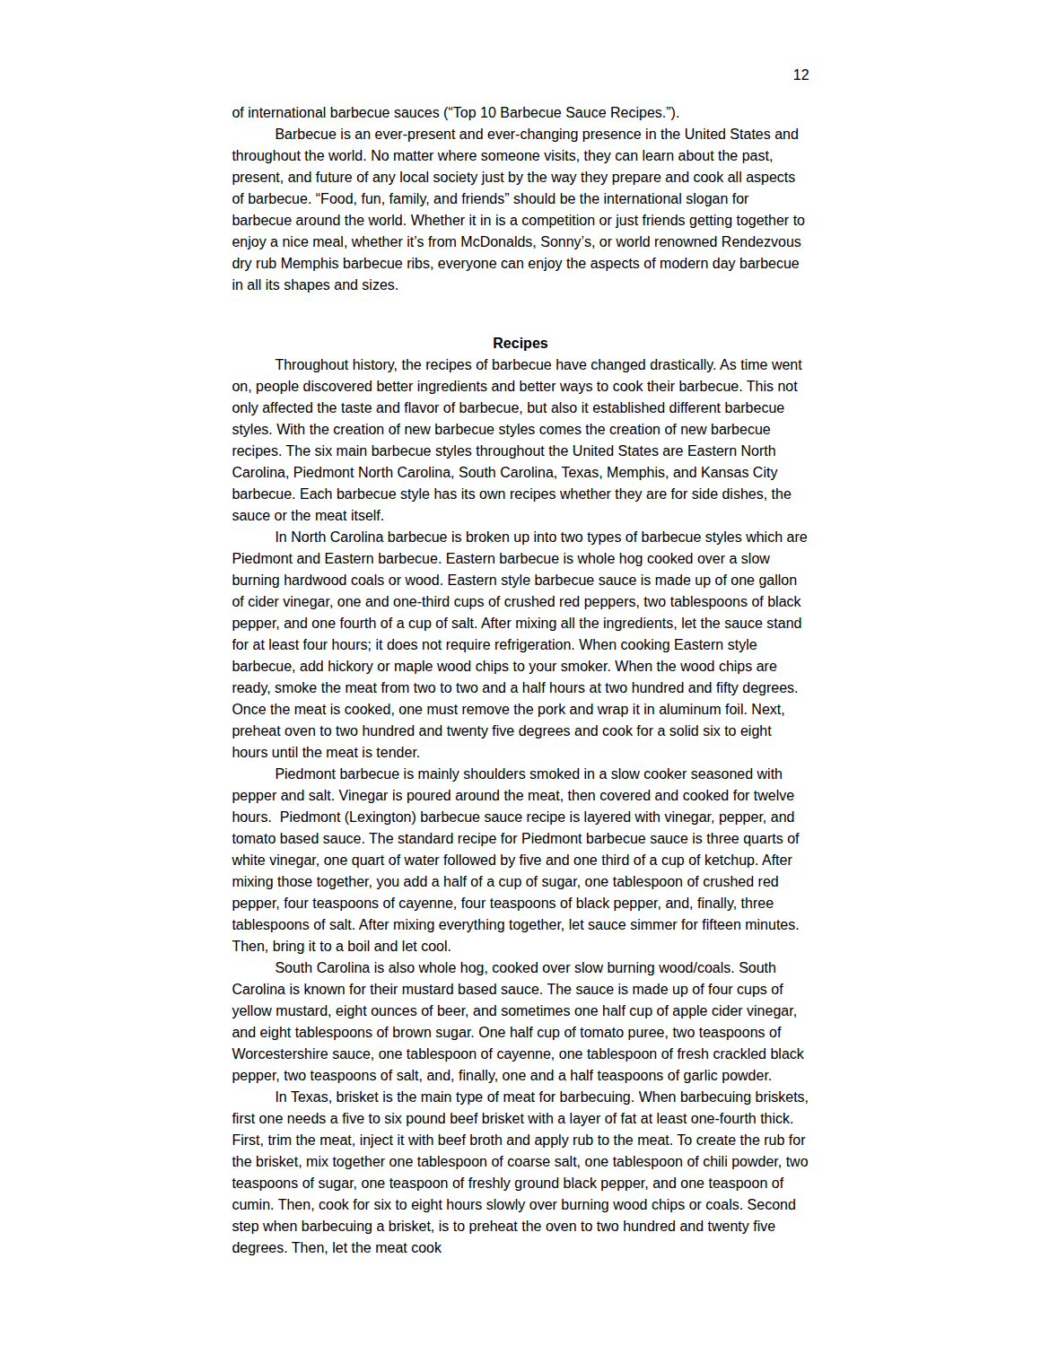12
of international barbecue sauces (“Top 10 Barbecue Sauce Recipes.”).
Barbecue is an ever-present and ever-changing presence in the United States and throughout the world. No matter where someone visits, they can learn about the past, present, and future of any local society just by the way they prepare and cook all aspects of barbecue. “Food, fun, family, and friends” should be the international slogan for barbecue around the world. Whether it in is a competition or just friends getting together to enjoy a nice meal, whether it’s from McDonalds, Sonny’s, or world renowned Rendezvous dry rub Memphis barbecue ribs, everyone can enjoy the aspects of modern day barbecue in all its shapes and sizes.
Recipes
Throughout history, the recipes of barbecue have changed drastically. As time went on, people discovered better ingredients and better ways to cook their barbecue. This not only affected the taste and flavor of barbecue, but also it established different barbecue styles. With the creation of new barbecue styles comes the creation of new barbecue recipes. The six main barbecue styles throughout the United States are Eastern North Carolina, Piedmont North Carolina, South Carolina, Texas, Memphis, and Kansas City barbecue. Each barbecue style has its own recipes whether they are for side dishes, the sauce or the meat itself.
In North Carolina barbecue is broken up into two types of barbecue styles which are Piedmont and Eastern barbecue. Eastern barbecue is whole hog cooked over a slow burning hardwood coals or wood. Eastern style barbecue sauce is made up of one gallon of cider vinegar, one and one-third cups of crushed red peppers, two tablespoons of black pepper, and one fourth of a cup of salt. After mixing all the ingredients, let the sauce stand for at least four hours; it does not require refrigeration. When cooking Eastern style barbecue, add hickory or maple wood chips to your smoker. When the wood chips are ready, smoke the meat from two to two and a half hours at two hundred and fifty degrees. Once the meat is cooked, one must remove the pork and wrap it in aluminum foil. Next, preheat oven to two hundred and twenty five degrees and cook for a solid six to eight hours until the meat is tender.
Piedmont barbecue is mainly shoulders smoked in a slow cooker seasoned with pepper and salt. Vinegar is poured around the meat, then covered and cooked for twelve hours. Piedmont (Lexington) barbecue sauce recipe is layered with vinegar, pepper, and tomato based sauce. The standard recipe for Piedmont barbecue sauce is three quarts of white vinegar, one quart of water followed by five and one third of a cup of ketchup. After mixing those together, you add a half of a cup of sugar, one tablespoon of crushed red pepper, four teaspoons of cayenne, four teaspoons of black pepper, and, finally, three tablespoons of salt. After mixing everything together, let sauce simmer for fifteen minutes. Then, bring it to a boil and let cool.
South Carolina is also whole hog, cooked over slow burning wood/coals. South Carolina is known for their mustard based sauce. The sauce is made up of four cups of yellow mustard, eight ounces of beer, and sometimes one half cup of apple cider vinegar, and eight tablespoons of brown sugar. One half cup of tomato puree, two teaspoons of Worcestershire sauce, one tablespoon of cayenne, one tablespoon of fresh crackled black pepper, two teaspoons of salt, and, finally, one and a half teaspoons of garlic powder.
In Texas, brisket is the main type of meat for barbecuing. When barbecuing briskets, first one needs a five to six pound beef brisket with a layer of fat at least one-fourth thick. First, trim the meat, inject it with beef broth and apply rub to the meat. To create the rub for the brisket, mix together one tablespoon of coarse salt, one tablespoon of chili powder, two teaspoons of sugar, one teaspoon of freshly ground black pepper, and one teaspoon of cumin. Then, cook for six to eight hours slowly over burning wood chips or coals. Second step when barbecuing a brisket, is to preheat the oven to two hundred and twenty five degrees. Then, let the meat cook